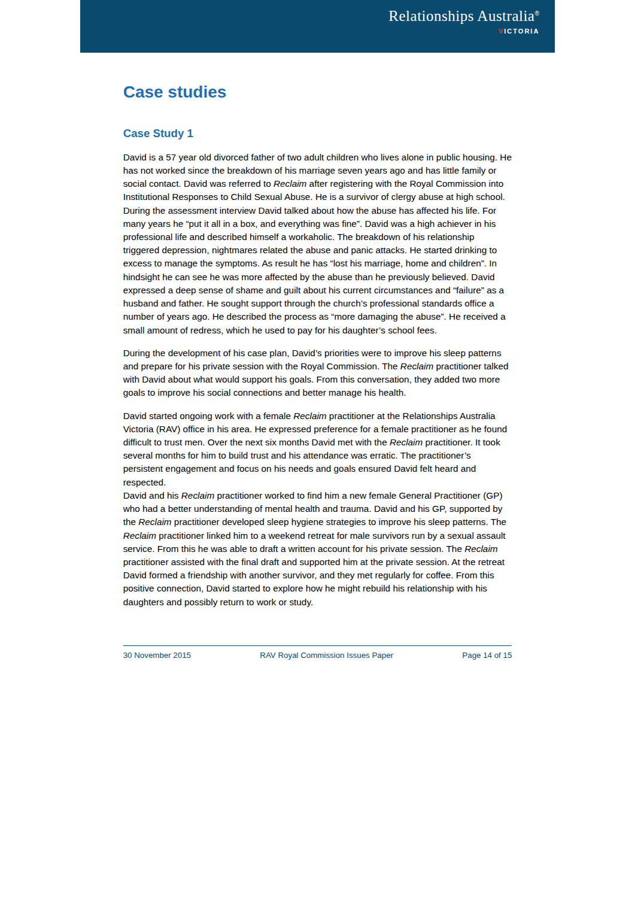Relationships Australia®
VICTORIA
Case studies
Case Study 1
David is a 57 year old divorced father of two adult children who lives alone in public housing. He has not worked since the breakdown of his marriage seven years ago and has little family or social contact. David was referred to Reclaim after registering with the Royal Commission into Institutional Responses to Child Sexual Abuse. He is a survivor of clergy abuse at high school. During the assessment interview David talked about how the abuse has affected his life. For many years he “put it all in a box, and everything was fine”. David was a high achiever in his professional life and described himself a workaholic. The breakdown of his relationship triggered depression, nightmares related the abuse and panic attacks. He started drinking to excess to manage the symptoms. As result he has “lost his marriage, home and children”. In hindsight he can see he was more affected by the abuse than he previously believed. David expressed a deep sense of shame and guilt about his current circumstances and “failure” as a husband and father. He sought support through the church’s professional standards office a number of years ago. He described the process as “more damaging the abuse”. He received a small amount of redress, which he used to pay for his daughter’s school fees.
During the development of his case plan, David’s priorities were to improve his sleep patterns and prepare for his private session with the Royal Commission. The Reclaim practitioner talked with David about what would support his goals. From this conversation, they added two more goals to improve his social connections and better manage his health.
David started ongoing work with a female Reclaim practitioner at the Relationships Australia Victoria (RAV) office in his area. He expressed preference for a female practitioner as he found difficult to trust men. Over the next six months David met with the Reclaim practitioner. It took several months for him to build trust and his attendance was erratic. The practitioner’s persistent engagement and focus on his needs and goals ensured David felt heard and respected.
David and his Reclaim practitioner worked to find him a new female General Practitioner (GP) who had a better understanding of mental health and trauma. David and his GP, supported by the Reclaim practitioner developed sleep hygiene strategies to improve his sleep patterns. The Reclaim practitioner linked him to a weekend retreat for male survivors run by a sexual assault service. From this he was able to draft a written account for his private session. The Reclaim practitioner assisted with the final draft and supported him at the private session. At the retreat David formed a friendship with another survivor, and they met regularly for coffee. From this positive connection, David started to explore how he might rebuild his relationship with his daughters and possibly return to work or study.
30 November 2015
RAV Royal Commission Issues Paper
Page 14 of 15